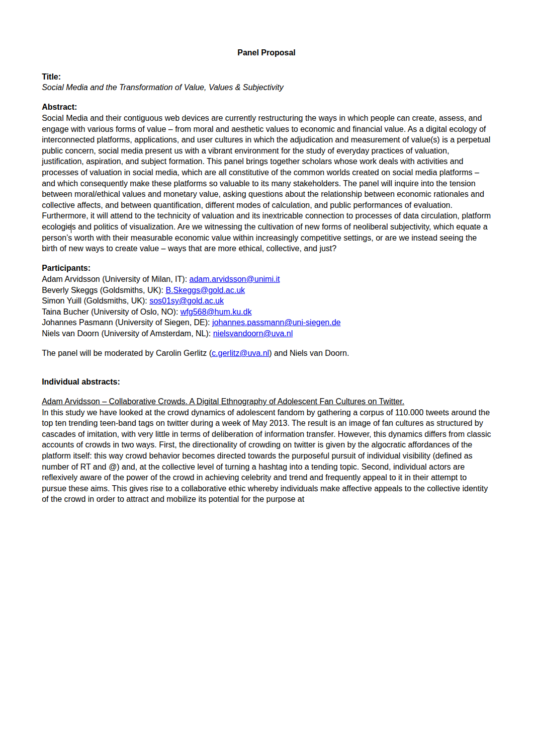Panel Proposal
Title:
Social Media and the Transformation of Value, Values & Subjectivity
Abstract:
Social Media and their contiguous web devices are currently restructuring the ways in which people can create, assess, and engage with various forms of value – from moral and aesthetic values to economic and financial value. As a digital ecology of interconnected platforms, applications, and user cultures in which the adjudication and measurement of value(s) is a perpetual public concern, social media present us with a vibrant environment for the study of everyday practices of valuation, justification, aspiration, and subject formation. This panel brings together scholars whose work deals with activities and processes of valuation in social media, which are all constitutive of the common worlds created on social media platforms – and which consequently make these platforms so valuable to its many stakeholders. The panel will inquire into the tension between moral/ethical values and monetary value, asking questions about the relationship between economic rationales and collective affects, and between quantification, different modes of calculation, and public performances of evaluation. Furthermore, it will attend to the technicity of valuation and its inextricable connection to processes of data circulation, platform ecologies and politics of visualization. Are we witnessing the cultivation of new forms of neoliberal subjectivity, which equate a person’s worth with their measurable economic value within increasingly competitive settings, or are we instead seeing the birth of new ways to create value – ways that are more ethical, collective, and just?
Participants:
Adam Arvidsson (University of Milan, IT): adam.arvidsson@unimi.it
Beverly Skeggs (Goldsmiths, UK): B.Skeggs@gold.ac.uk
Simon Yuill (Goldsmiths, UK): sos01sy@gold.ac.uk
Taina Bucher (University of Oslo, NO): wfg568@hum.ku.dk
Johannes Pasmann (University of Siegen, DE): johannes.passmann@uni-siegen.de
Niels van Doorn (University of Amsterdam, NL): nielsvandoorn@uva.nl
The panel will be moderated by Carolin Gerlitz (c.gerlitz@uva.nl) and Niels van Doorn.
Individual abstracts:
Adam Arvidsson – Collaborative Crowds. A Digital Ethnography of Adolescent Fan Cultures on Twitter.
In this study we have looked at the crowd dynamics of adolescent fandom by gathering a corpus of 110.000 tweets around the top ten trending teen-band tags on twitter during a week of May 2013. The result is an image of fan cultures as structured by cascades of imitation, with very little in terms of deliberation of information transfer. However, this dynamics differs from classic accounts of crowds in two ways. First, the directionality of crowding on twitter is given by the algocratic affordances of the platform itself: this way crowd behavior becomes directed towards the purposeful pursuit of individual visibility (defined as number of RT and @) and, at the collective level of turning a hashtag into a tending topic. Second, individual actors are reflexively aware of the power of the crowd in achieving celebrity and trend and frequently appeal to it in their attempt to pursue these aims. This gives rise to a collaborative ethic whereby individuals make affective appeals to the collective identity of the crowd in order to attract and mobilize its potential for the purpose at